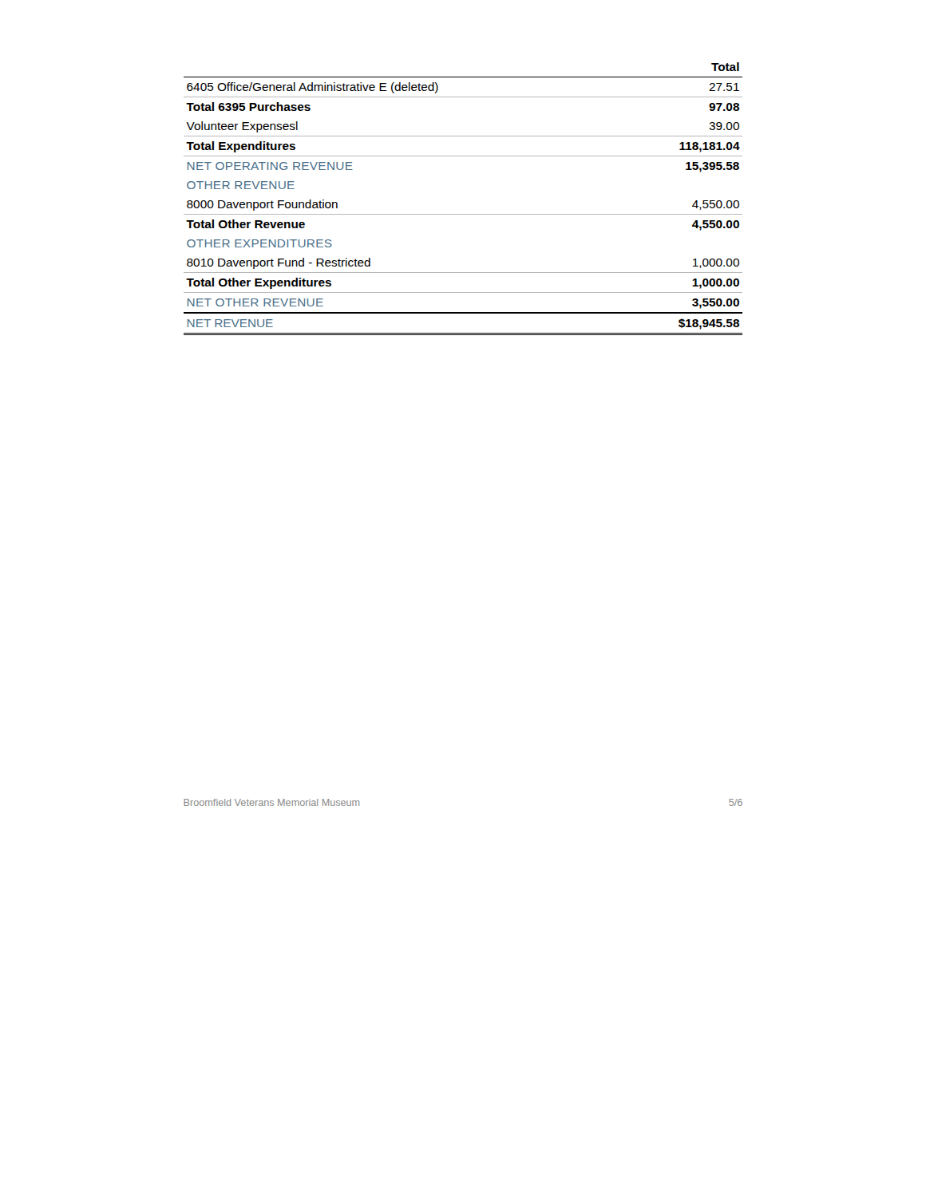| | Total |
| --- | --- |
| 6405 Office/General Administrative E (deleted) | 27.51 |
| Total 6395 Purchases | 97.08 |
| Volunteer Expensesl | 39.00 |
| Total Expenditures | 118,181.04 |
| NET OPERATING REVENUE | 15,395.58 |
| OTHER REVENUE | |
| 8000 Davenport Foundation | 4,550.00 |
| Total Other Revenue | 4,550.00 |
| OTHER EXPENDITURES | |
| 8010 Davenport Fund - Restricted | 1,000.00 |
| Total Other Expenditures | 1,000.00 |
| NET OTHER REVENUE | 3,550.00 |
| NET REVENUE | $18,945.58 |
Broomfield Veterans Memorial Museum 5/6